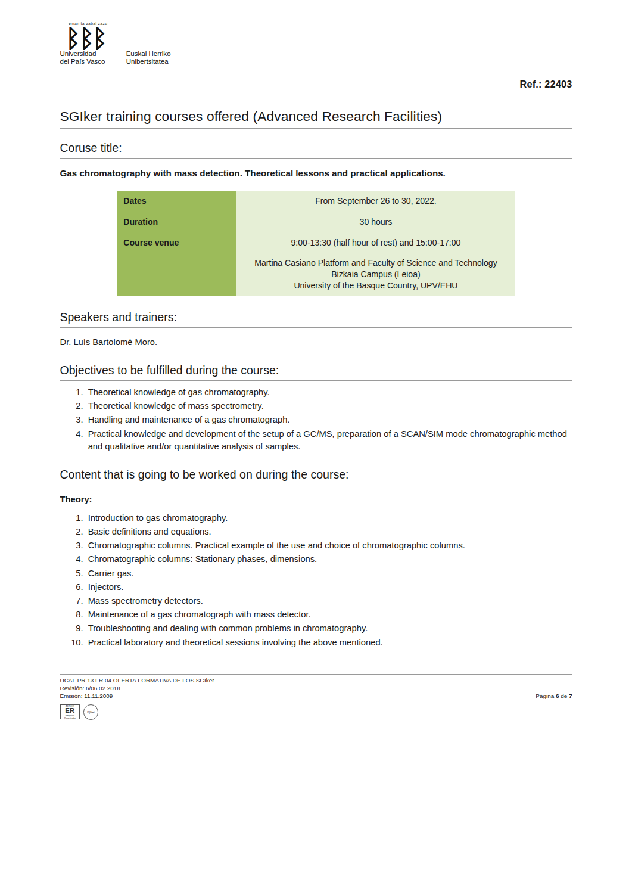eman ta zabal zazu
ᛒᛒᛒ
Universidad
del País Vasco Euskal Herriko
Unibertsitatea
Ref.: 22403
SGIker training courses offered (Advanced Research Facilities)
Coruse title:
Gas chromatography with mass detection. Theoretical lessons and practical applications.
| Dates | From September 26 to 30, 2022. |
| Duration | 30 hours |
| Course venue | 9:00-13:30 (half hour of rest) and 15:00-17:00 |
| Martina Casiano Platform and Faculty of Science and Technology Bizkaia Campus (Leioa) University of the Basque Country, UPV/EHU |
Speakers and trainers:
Dr. Luís Bartolomé Moro.
Objectives to be fulfilled during the course:
Theoretical knowledge of gas chromatography.
Theoretical knowledge of mass spectrometry.
Handling and maintenance of a gas chromatograph.
Practical knowledge and development of the setup of a GC/MS, preparation of a SCAN/SIM mode chromatographic method and qualitative and/or quantitative analysis of samples.
Content that is going to be worked on during the course:
Theory:
Introduction to gas chromatography.
Basic definitions and equations.
Chromatographic columns. Practical example of the use and choice of chromatographic columns.
Chromatographic columns: Stationary phases, dimensions.
Carrier gas.
Injectors.
Mass spectrometry detectors.
Maintenance of a gas chromatograph with mass detector.
Troubleshooting and dealing with common problems in chromatography.
Practical laboratory and theoretical sessions involving the above mentioned.
UCAL.PR.13.FR.04 OFERTA FORMATIVA DE LOS SGIker
Revisión: 6/06.02.2018
Emisión: 11.11.2009
Página 6 de 7
AENOR ER Empresa
Registrada
IQNet